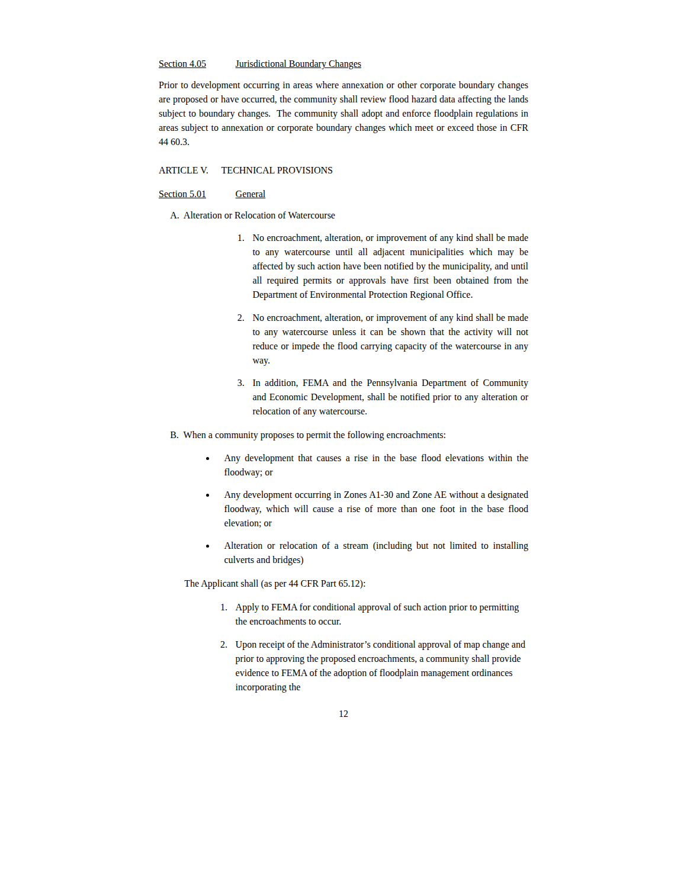Section 4.05 Jurisdictional Boundary Changes
Prior to development occurring in areas where annexation or other corporate boundary changes are proposed or have occurred, the community shall review flood hazard data affecting the lands subject to boundary changes. The community shall adopt and enforce floodplain regulations in areas subject to annexation or corporate boundary changes which meet or exceed those in CFR 44 60.3.
ARTICLE V. TECHNICAL PROVISIONS
Section 5.01 General
A. Alteration or Relocation of Watercourse
No encroachment, alteration, or improvement of any kind shall be made to any watercourse until all adjacent municipalities which may be affected by such action have been notified by the municipality, and until all required permits or approvals have first been obtained from the Department of Environmental Protection Regional Office.
No encroachment, alteration, or improvement of any kind shall be made to any watercourse unless it can be shown that the activity will not reduce or impede the flood carrying capacity of the watercourse in any way.
In addition, FEMA and the Pennsylvania Department of Community and Economic Development, shall be notified prior to any alteration or relocation of any watercourse.
B. When a community proposes to permit the following encroachments:
Any development that causes a rise in the base flood elevations within the floodway; or
Any development occurring in Zones A1-30 and Zone AE without a designated floodway, which will cause a rise of more than one foot in the base flood elevation; or
Alteration or relocation of a stream (including but not limited to installing culverts and bridges)
The Applicant shall (as per 44 CFR Part 65.12):
Apply to FEMA for conditional approval of such action prior to permitting the encroachments to occur.
Upon receipt of the Administrator’s conditional approval of map change and prior to approving the proposed encroachments, a community shall provide evidence to FEMA of the adoption of floodplain management ordinances incorporating the
12